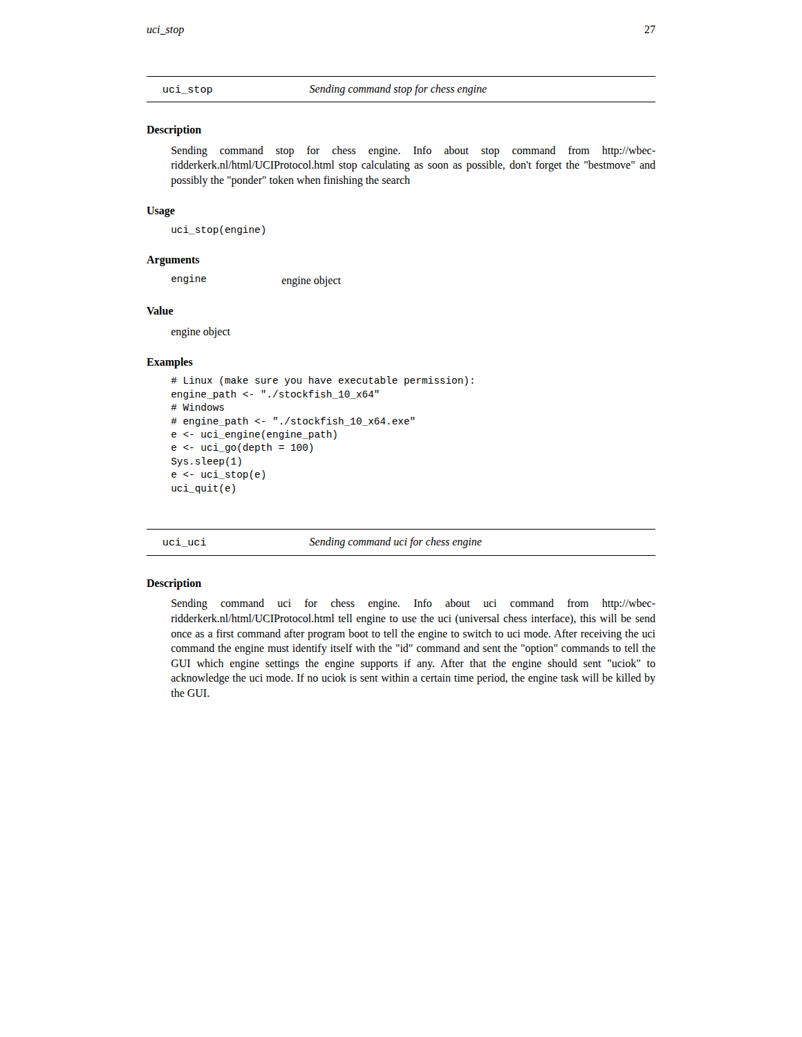uci_stop 27
uci_stop Sending command stop for chess engine
Description
Sending command stop for chess engine. Info about stop command from http://wbec-ridderkerk.nl/html/UCIProtocol.html stop calculating as soon as possible, don't forget the "bestmove" and possibly the "ponder" token when finishing the search
Usage
uci_stop(engine)
Arguments
engine
engine object
Value
engine object
Examples
# Linux (make sure you have executable permission):
engine_path <- "./stockfish_10_x64"
# Windows
# engine_path <- "./stockfish_10_x64.exe"
e <- uci_engine(engine_path)
e <- uci_go(depth = 100)
Sys.sleep(1)
e <- uci_stop(e)
uci_quit(e)
uci_uci Sending command uci for chess engine
Description
Sending command uci for chess engine. Info about uci command from http://wbec-ridderkerk.nl/html/UCIProtocol.html tell engine to use the uci (universal chess interface), this will be send once as a first command after program boot to tell the engine to switch to uci mode. After receiving the uci command the engine must identify itself with the "id" command and sent the "option" commands to tell the GUI which engine settings the engine supports if any. After that the engine should sent "uciok" to acknowledge the uci mode. If no uciok is sent within a certain time period, the engine task will be killed by the GUI.